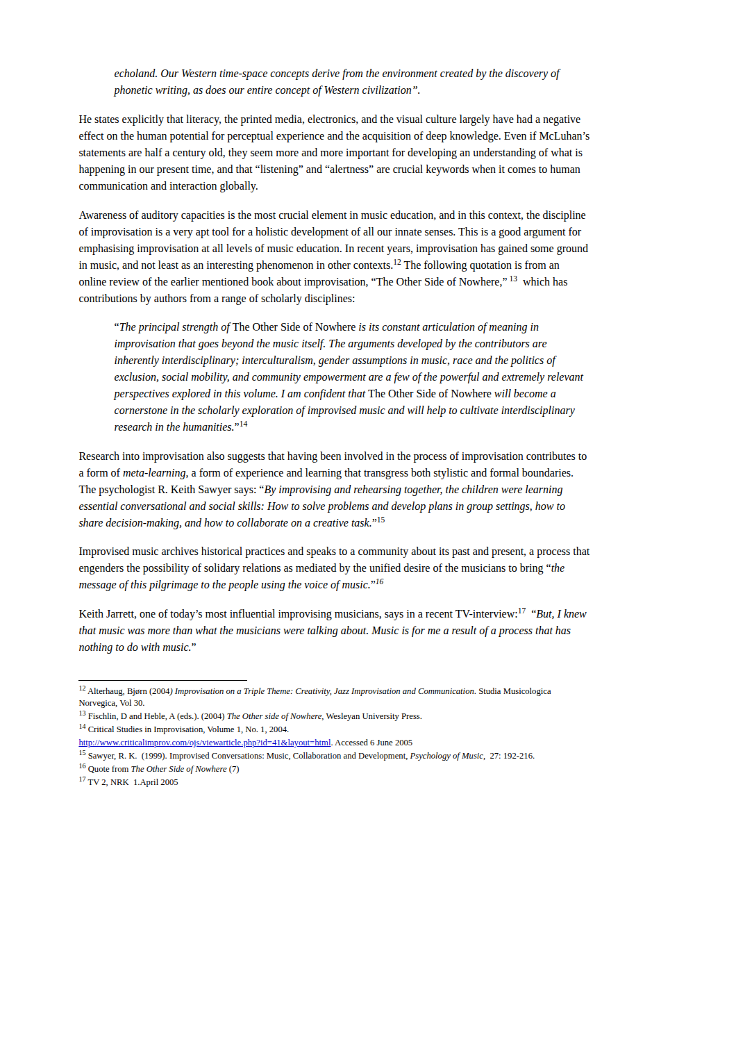echoland. Our Western time-space concepts derive from the environment created by the discovery of phonetic writing, as does our entire concept of Western civilization”.
He states explicitly that literacy, the printed media, electronics, and the visual culture largely have had a negative effect on the human potential for perceptual experience and the acquisition of deep knowledge. Even if McLuhan’s statements are half a century old, they seem more and more important for developing an understanding of what is happening in our present time, and that “listening” and “alertness” are crucial keywords when it comes to human communication and interaction globally.
Awareness of auditory capacities is the most crucial element in music education, and in this context, the discipline of improvisation is a very apt tool for a holistic development of all our innate senses. This is a good argument for emphasising improvisation at all levels of music education. In recent years, improvisation has gained some ground in music, and not least as an interesting phenomenon in other contexts.12 The following quotation is from an online review of the earlier mentioned book about improvisation, “The Other Side of Nowhere,” 13 which has contributions by authors from a range of scholarly disciplines:
“The principal strength of The Other Side of Nowhere is its constant articulation of meaning in improvisation that goes beyond the music itself. The arguments developed by the contributors are inherently interdisciplinary; interculturalism, gender assumptions in music, race and the politics of exclusion, social mobility, and community empowerment are a few of the powerful and extremely relevant perspectives explored in this volume. I am confident that The Other Side of Nowhere will become a cornerstone in the scholarly exploration of improvised music and will help to cultivate interdisciplinary research in the humanities.”14
Research into improvisation also suggests that having been involved in the process of improvisation contributes to a form of meta-learning, a form of experience and learning that transgress both stylistic and formal boundaries. The psychologist R. Keith Sawyer says: “By improvising and rehearsing together, the children were learning essential conversational and social skills: How to solve problems and develop plans in group settings, how to share decision-making, and how to collaborate on a creative task.”15
Improvised music archives historical practices and speaks to a community about its past and present, a process that engenders the possibility of solidary relations as mediated by the unified desire of the musicians to bring “the message of this pilgrimage to the people using the voice of music.”16
Keith Jarrett, one of today’s most influential improvising musicians, says in a recent TV-interview:17 “But, I knew that music was more than what the musicians were talking about. Music is for me a result of a process that has nothing to do with music.”
12 Alterhaug, Bjørn (2004) Improvisation on a Triple Theme: Creativity, Jazz Improvisation and Communication. Studia Musicologica Norvegica, Vol 30.
13 Fischlin, D and Heble, A (eds.). (2004) The Other side of Nowhere, Wesleyan University Press.
14 Critical Studies in Improvisation, Volume 1, No. 1, 2004.
http://www.criticalimprov.com/ojs/viewarticle.php?id=41&layout=html. Accessed 6 June 2005
15 Sawyer, R. K. (1999). Improvised Conversations: Music, Collaboration and Development, Psychology of Music, 27: 192-216.
16 Quote from The Other Side of Nowhere (7)
17 TV 2, NRK 1.April 2005